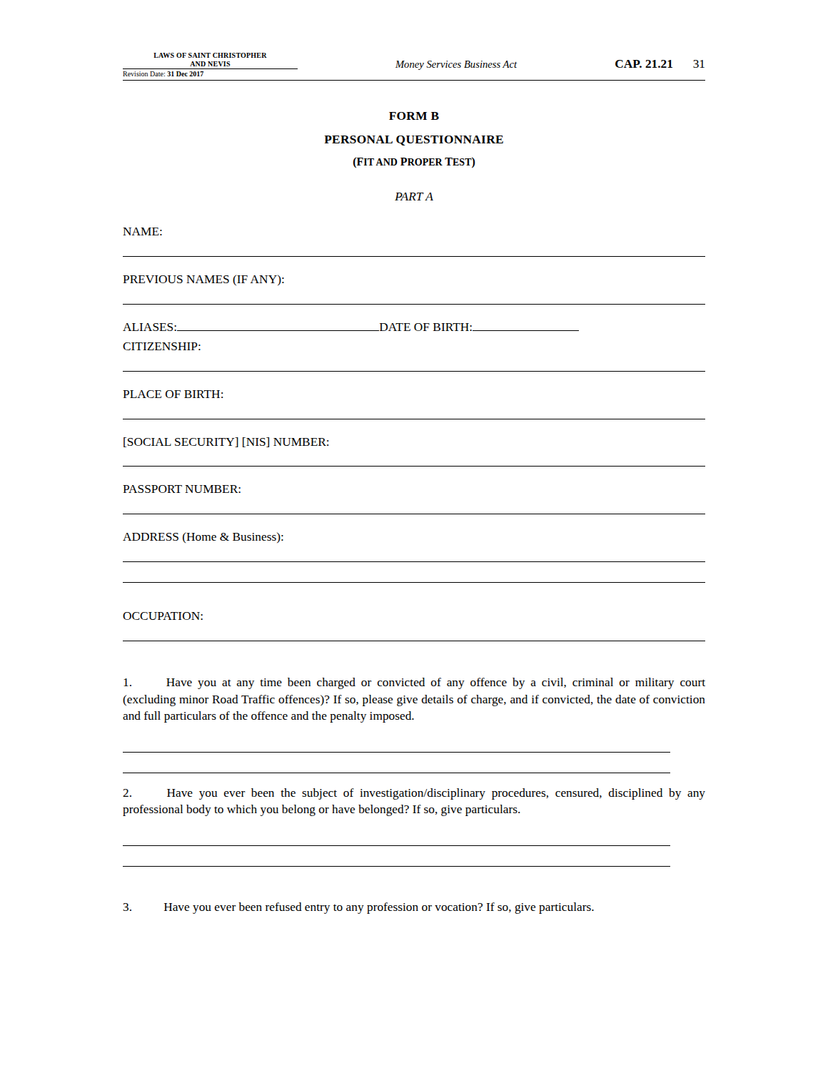LAWS OF SAINT CHRISTOPHER
AND NEVIS
Revision Date: 31 Dec 2017
Money Services Business Act
CAP. 21.2131
FORM B
PERSONAL QUESTIONNAIRE
(FIT AND PROPER TEST)
PART A
NAME:
PREVIOUS NAMES (IF ANY):
ALIASES: DATE OF BIRTH:
CITIZENSHIP:
PLACE OF BIRTH:
[SOCIAL SECURITY] [NIS] NUMBER:
PASSPORT NUMBER:
ADDRESS (Home & Business):
OCCUPATION:
Have you at any time been charged or convicted of any offence by a civil, criminal or military court (excluding minor Road Traffic offences)? If so, please give details of charge, and if convicted, the date of conviction and full particulars of the offence and the penalty imposed.
Have you ever been the subject of investigation/disciplinary procedures, censured, disciplined by any professional body to which you belong or have belonged? If so, give particulars.
Have you ever been refused entry to any profession or vocation? If so, give particulars.